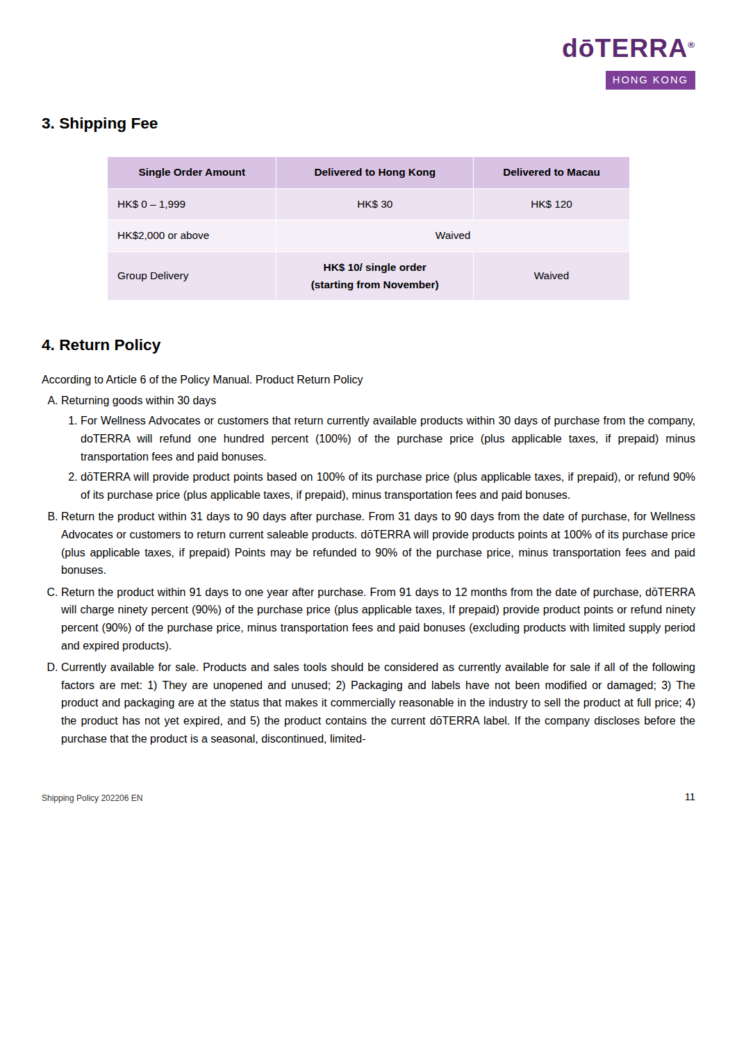dōTERRA®
HONG KONG
3. Shipping Fee
| Single Order Amount | Delivered to Hong Kong | Delivered to Macau |
| --- | --- | --- |
| HK$ 0 – 1,999 | HK$ 30 | HK$ 120 |
| HK$2,000 or above | Waived |
| Group Delivery | HK$ 10/ single order (starting from November) | Waived |
4. Return Policy
According to Article 6 of the Policy Manual. Product Return Policy
Returning goods within 30 days
For Wellness Advocates or customers that return currently available products within 30 days of purchase from the company, doTERRA will refund one hundred percent (100%) of the purchase price (plus applicable taxes, if prepaid) minus transportation fees and paid bonuses.
dōTERRA will provide product points based on 100% of its purchase price (plus applicable taxes, if prepaid), or refund 90% of its purchase price (plus applicable taxes, if prepaid), minus transportation fees and paid bonuses.
Return the product within 31 days to 90 days after purchase. From 31 days to 90 days from the date of purchase, for Wellness Advocates or customers to return current saleable products. dōTERRA will provide products points at 100% of its purchase price (plus applicable taxes, if prepaid) Points may be refunded to 90% of the purchase price, minus transportation fees and paid bonuses.
Return the product within 91 days to one year after purchase. From 91 days to 12 months from the date of purchase, dōTERRA will charge ninety percent (90%) of the purchase price (plus applicable taxes, If prepaid) provide product points or refund ninety percent (90%) of the purchase price, minus transportation fees and paid bonuses (excluding products with limited supply period and expired products).
Currently available for sale. Products and sales tools should be considered as currently available for sale if all of the following factors are met: 1) They are unopened and unused; 2) Packaging and labels have not been modified or damaged; 3) The product and packaging are at the status that makes it commercially reasonable in the industry to sell the product at full price; 4) the product has not yet expired, and 5) the product contains the current dōTERRA label. If the company discloses before the purchase that the product is a seasonal, discontinued, limited-
Shipping Policy 202206 EN
11